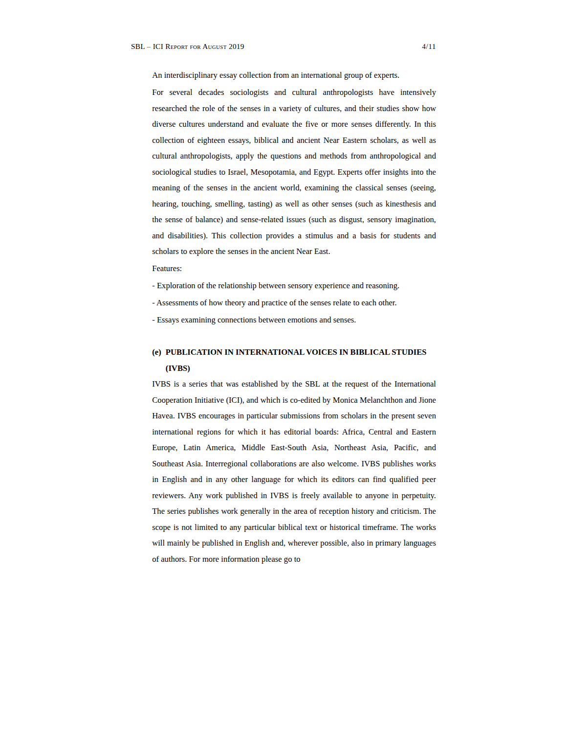SBL – ICI Report for August 2019
4/11
An interdisciplinary essay collection from an international group of experts.
For several decades sociologists and cultural anthropologists have intensively researched the role of the senses in a variety of cultures, and their studies show how diverse cultures understand and evaluate the five or more senses differently. In this collection of eighteen essays, biblical and ancient Near Eastern scholars, as well as cultural anthropologists, apply the questions and methods from anthropological and sociological studies to Israel, Mesopotamia, and Egypt. Experts offer insights into the meaning of the senses in the ancient world, examining the classical senses (seeing, hearing, touching, smelling, tasting) as well as other senses (such as kinesthesis and the sense of balance) and sense-related issues (such as disgust, sensory imagination, and disabilities). This collection provides a stimulus and a basis for students and scholars to explore the senses in the ancient Near East.
Features:
- Exploration of the relationship between sensory experience and reasoning.
- Assessments of how theory and practice of the senses relate to each other.
- Essays examining connections between emotions and senses.
(e) PUBLICATION IN INTERNATIONAL VOICES IN BIBLICAL STUDIES(IVBS)
IVBS is a series that was established by the SBL at the request of the International Cooperation Initiative (ICI), and which is co-edited by Monica Melanchthon and Jione Havea. IVBS encourages in particular submissions from scholars in the present seven international regions for which it has editorial boards: Africa, Central and Eastern Europe, Latin America, Middle East-South Asia, Northeast Asia, Pacific, and Southeast Asia. Interregional collaborations are also welcome. IVBS publishes works in English and in any other language for which its editors can find qualified peer reviewers. Any work published in IVBS is freely available to anyone in perpetuity. The series publishes work generally in the area of reception history and criticism. The scope is not limited to any particular biblical text or historical timeframe. The works will mainly be published in English and, wherever possible, also in primary languages of authors. For more information please go to